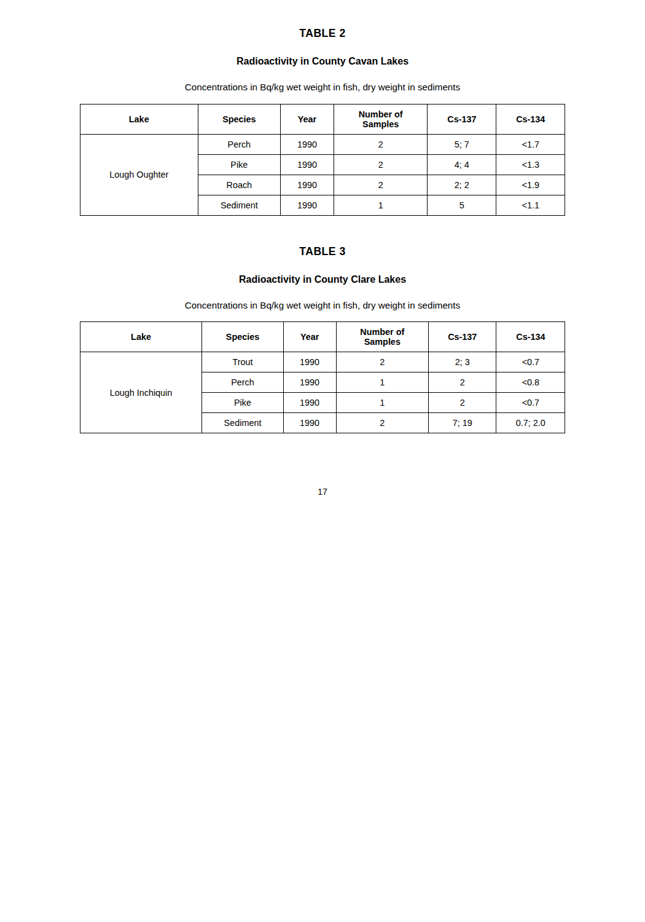TABLE 2
Radioactivity in County Cavan Lakes
Concentrations in Bq/kg wet weight in fish, dry weight in sediments
| Lake | Species | Year | Number of Samples | Cs-137 | Cs-134 |
| --- | --- | --- | --- | --- | --- |
| Lough Oughter | Perch | 1990 | 2 | 5; 7 | <1.7 |
| Pike | 1990 | 2 | 4; 4 | <1.3 |
| Roach | 1990 | 2 | 2; 2 | <1.9 |
| Sediment | 1990 | 1 | 5 | <1.1 |
TABLE 3
Radioactivity in County Clare Lakes
Concentrations in Bq/kg wet weight in fish, dry weight in sediments
| Lake | Species | Year | Number of Samples | Cs-137 | Cs-134 |
| --- | --- | --- | --- | --- | --- |
| Lough Inchiquin | Trout | 1990 | 2 | 2; 3 | <0.7 |
| Perch | 1990 | 1 | 2 | <0.8 |
| Pike | 1990 | 1 | 2 | <0.7 |
| Sediment | 1990 | 2 | 7; 19 | 0.7; 2.0 |
17